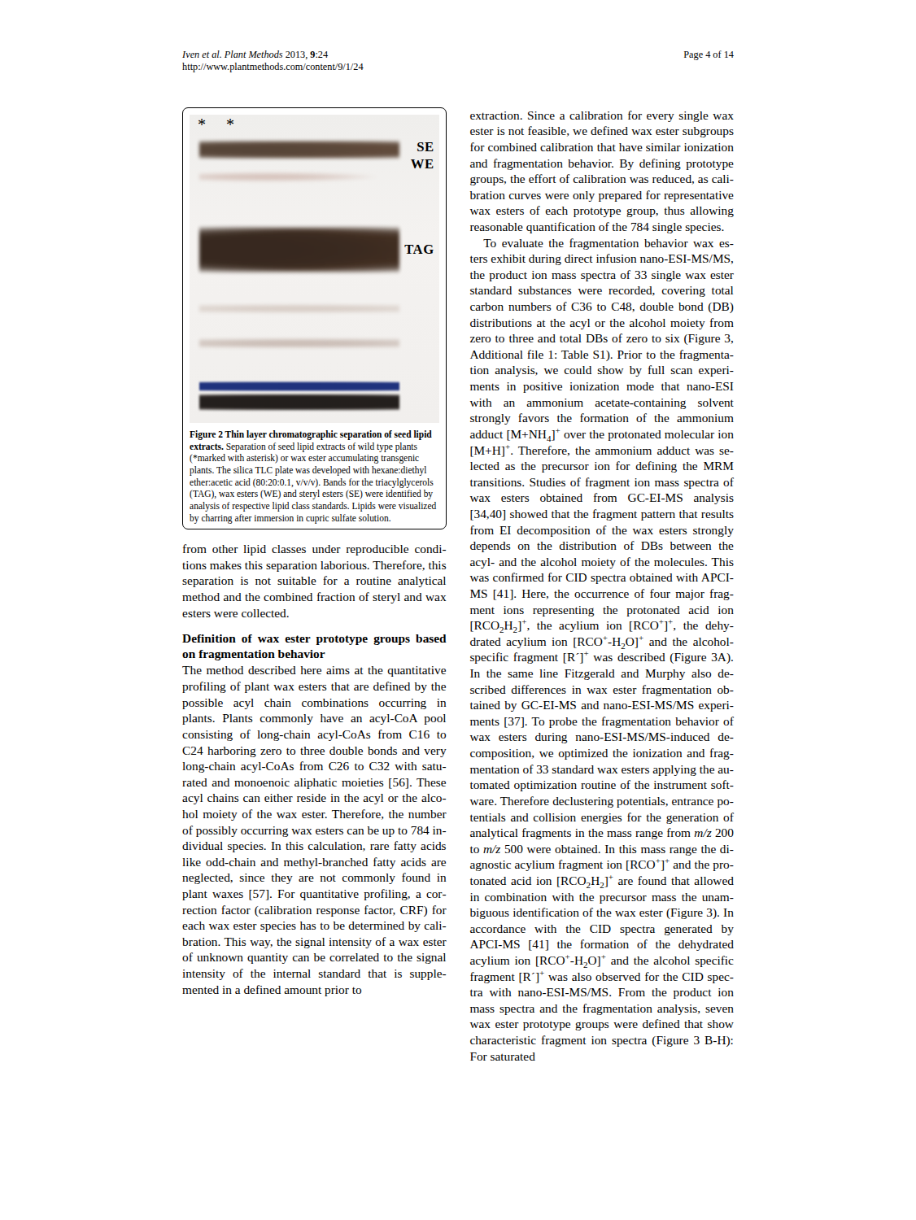Iven et al. Plant Methods 2013, 9:24
http://www.plantmethods.com/content/9/1/24
Page 4 of 14
* *
SE
WE
TAG
Figure 2 Thin layer chromatographic separation of seed lipid extracts. Separation of seed lipid extracts of wild type plants (*marked with asterisk) or wax ester accumulating transgenic plants. The silica TLC plate was developed with hexane:diethyl ether:acetic acid (80:20:0.1, v/v/v). Bands for the triacylglycerols (TAG), wax esters (WE) and steryl esters (SE) were identified by analysis of respective lipid class standards. Lipids were visualized by charring after immersion in cupric sulfate solution.
from other lipid classes under reproducible conditions makes this separation laborious. Therefore, this separation is not suitable for a routine analytical method and the combined fraction of steryl and wax esters were collected.
Definition of wax ester prototype groups based on fragmentation behavior
The method described here aims at the quantitative profiling of plant wax esters that are defined by the possible acyl chain combinations occurring in plants. Plants commonly have an acyl-CoA pool consisting of long-chain acyl-CoAs from C16 to C24 harboring zero to three double bonds and very long-chain acyl-CoAs from C26 to C32 with saturated and monoenoic aliphatic moieties [56]. These acyl chains can either reside in the acyl or the alcohol moiety of the wax ester. Therefore, the number of possibly occurring wax esters can be up to 784 individual species. In this calculation, rare fatty acids like odd-chain and methyl-branched fatty acids are neglected, since they are not commonly found in plant waxes [57]. For quantitative profiling, a correction factor (calibration response factor, CRF) for each wax ester species has to be determined by calibration. This way, the signal intensity of a wax ester of unknown quantity can be correlated to the signal intensity of the internal standard that is supplemented in a defined amount prior to
extraction. Since a calibration for every single wax ester is not feasible, we defined wax ester subgroups for combined calibration that have similar ionization and fragmentation behavior. By defining prototype groups, the effort of calibration was reduced, as calibration curves were only prepared for representative wax esters of each prototype group, thus allowing reasonable quantification of the 784 single species.
To evaluate the fragmentation behavior wax esters exhibit during direct infusion nano-ESI-MS/MS, the product ion mass spectra of 33 single wax ester standard substances were recorded, covering total carbon numbers of C36 to C48, double bond (DB) distributions at the acyl or the alcohol moiety from zero to three and total DBs of zero to six (Figure 3, Additional file 1: Table S1). Prior to the fragmentation analysis, we could show by full scan experiments in positive ionization mode that nano-ESI with an ammonium acetate-containing solvent strongly favors the formation of the ammonium adduct [M+NH4]+ over the protonated molecular ion [M+H]+. Therefore, the ammonium adduct was selected as the precursor ion for defining the MRM transitions. Studies of fragment ion mass spectra of wax esters obtained from GC-EI-MS analysis [34,40] showed that the fragment pattern that results from EI decomposition of the wax esters strongly depends on the distribution of DBs between the acyl- and the alcohol moiety of the molecules. This was confirmed for CID spectra obtained with APCI-MS [41]. Here, the occurrence of four major fragment ions representing the protonated acid ion [RCO2H2]+, the acylium ion [RCO+]+, the dehydrated acylium ion [RCO+-H2O]+ and the alcohol-specific fragment [R´]+ was described (Figure 3A). In the same line Fitzgerald and Murphy also described differences in wax ester fragmentation obtained by GC-EI-MS and nano-ESI-MS/MS experiments [37]. To probe the fragmentation behavior of wax esters during nano-ESI-MS/MS-induced decomposition, we optimized the ionization and fragmentation of 33 standard wax esters applying the automated optimization routine of the instrument software. Therefore declustering potentials, entrance potentials and collision energies for the generation of analytical fragments in the mass range from m/z 200 to m/z 500 were obtained. In this mass range the diagnostic acylium fragment ion [RCO+]+ and the protonated acid ion [RCO2H2]+ are found that allowed in combination with the precursor mass the unambiguous identification of the wax ester (Figure 3). In accordance with the CID spectra generated by APCI-MS [41] the formation of the dehydrated acylium ion [RCO+-H2O]+ and the alcohol specific fragment [R´]+ was also observed for the CID spectra with nano-ESI-MS/MS. From the product ion mass spectra and the fragmentation analysis, seven wax ester prototype groups were defined that show characteristic fragment ion spectra (Figure 3 B-H): For saturated